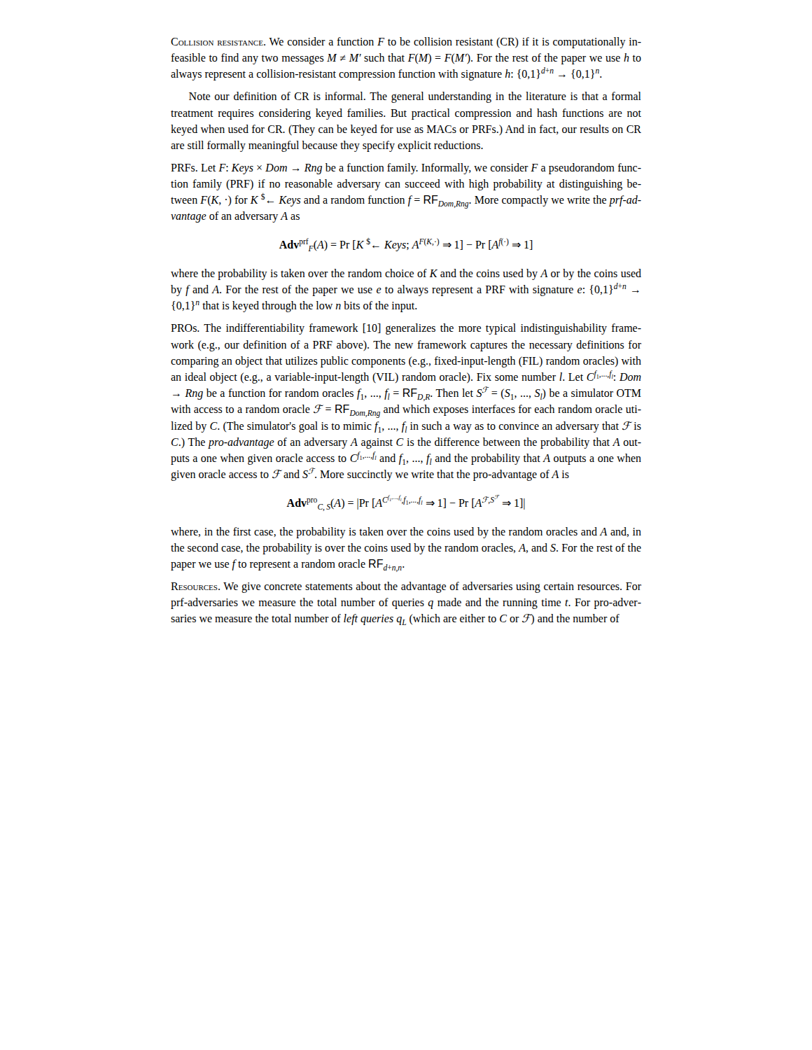Collision resistance. We consider a function F to be collision resistant (CR) if it is computationally infeasible to find any two messages M ≠ M′ such that F(M) = F(M′). For the rest of the paper we use h to always represent a collision-resistant compression function with signature h: {0,1}d+n → {0,1}n.
Note our definition of CR is informal. The general understanding in the literature is that a formal treatment requires considering keyed families. But practical compression and hash functions are not keyed when used for CR. (They can be keyed for use as MACs or PRFs.) And in fact, our results on CR are still formally meaningful because they specify explicit reductions.
PRFs. Let F: Keys × Dom → Rng be a function family. Informally, we consider F a pseudorandom function family (PRF) if no reasonable adversary can succeed with high probability at distinguishing between F(K, ·) for K $← Keys and a random function f = RFDom,Rng. More compactly we write the prf-advantage of an adversary A as
AdvprfF(A) = Pr [K $← Keys; AF(K,·) ⇒ 1] − Pr [Af(·) ⇒ 1]
where the probability is taken over the random choice of K and the coins used by A or by the coins used by f and A. For the rest of the paper we use e to always represent a PRF with signature e: {0,1}d+n → {0,1}n that is keyed through the low n bits of the input.
PROs. The indifferentiability framework [10] generalizes the more typical indistinguishability framework (e.g., our definition of a PRF above). The new framework captures the necessary definitions for comparing an object that utilizes public components (e.g., fixed-input-length (FIL) random oracles) with an ideal object (e.g., a variable-input-length (VIL) random oracle). Fix some number l. Let Cf1,...,fl: Dom → Rng be a function for random oracles f1, ..., fl = RFD,R. Then let Sℱ = (S1, ..., Sl) be a simulator OTM with access to a random oracle ℱ = RFDom,Rng and which exposes interfaces for each random oracle utilized by C. (The simulator's goal is to mimic f1, ..., fl in such a way as to convince an adversary that ℱ is C.) The pro-advantage of an adversary A against C is the difference between the probability that A outputs a one when given oracle access to Cf1,...,fl and f1, ..., fl and the probability that A outputs a one when given oracle access to ℱ and Sℱ. More succinctly we write that the pro-advantage of A is
AdvproC, S(A) = |Pr [ACf1,...,fl,f1,...,fl ⇒ 1] − Pr [Aℱ,Sℱ ⇒ 1]|
where, in the first case, the probability is taken over the coins used by the random oracles and A and, in the second case, the probability is over the coins used by the random oracles, A, and S. For the rest of the paper we use f to represent a random oracle RFd+n,n.
Resources. We give concrete statements about the advantage of adversaries using certain resources. For prf-adversaries we measure the total number of queries q made and the running time t. For pro-adversaries we measure the total number of left queries qL (which are either to C or ℱ) and the number of